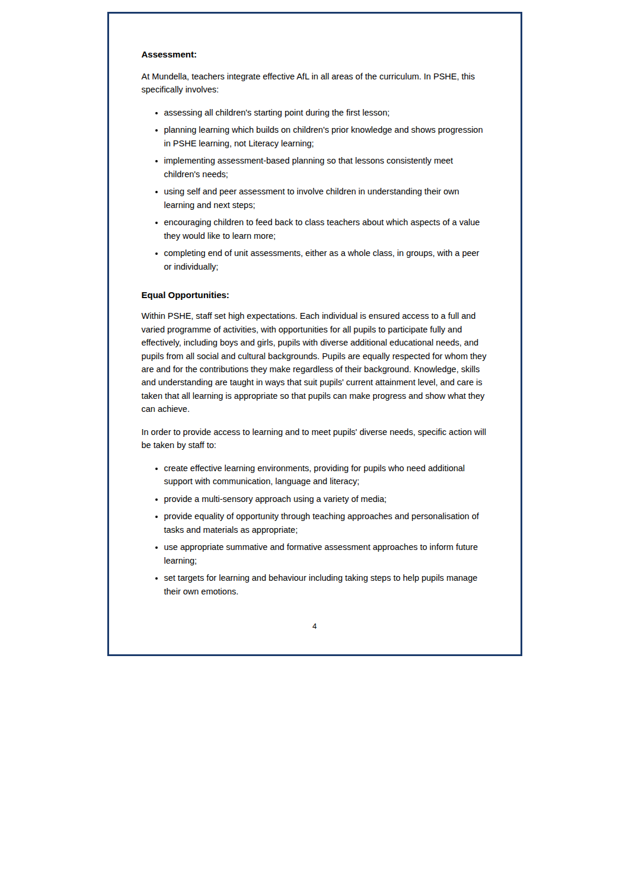Assessment:
At Mundella, teachers integrate effective AfL in all areas of the curriculum. In PSHE, this specifically involves:
assessing all children's starting point during the first lesson;
planning learning which builds on children's prior knowledge and shows progression in PSHE learning, not Literacy learning;
implementing assessment-based planning so that lessons consistently meet children's needs;
using self and peer assessment to involve children in understanding their own learning and next steps;
encouraging children to feed back to class teachers about which aspects of a value they would like to learn more;
completing end of unit assessments, either as a whole class, in groups, with a peer or individually;
Equal Opportunities:
Within PSHE, staff set high expectations. Each individual is ensured access to a full and varied programme of activities, with opportunities for all pupils to participate fully and effectively, including boys and girls, pupils with diverse additional educational needs, and pupils from all social and cultural backgrounds. Pupils are equally respected for whom they are and for the contributions they make regardless of their background. Knowledge, skills and understanding are taught in ways that suit pupils' current attainment level, and care is taken that all learning is appropriate so that pupils can make progress and show what they can achieve.
In order to provide access to learning and to meet pupils' diverse needs, specific action will be taken by staff to:
create effective learning environments, providing for pupils who need additional support with communication, language and literacy;
provide a multi-sensory approach using a variety of media;
provide equality of opportunity through teaching approaches and personalisation of tasks and materials as appropriate;
use appropriate summative and formative assessment approaches to inform future learning;
set targets for learning and behaviour including taking steps to help pupils manage their own emotions.
4